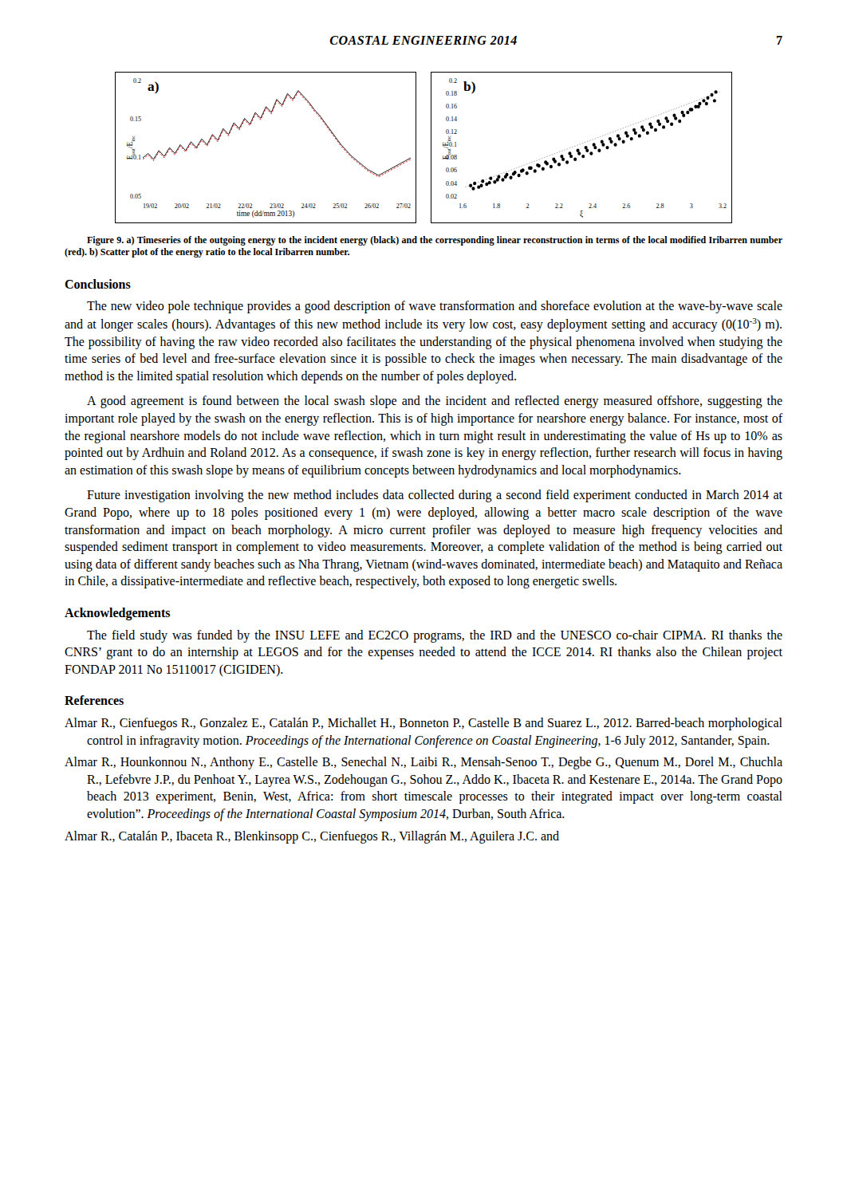COASTAL ENGINEERING 2014 7
a) Eout/Einc
0.2 0.15 0.1 0.05
19/02 20/02 21/02 22/02 23/02 24/02 25/02 26/02 27/02
time (dd/mm 2013)
b) Eout/Einc
0.2 0.18 0.16 0.14 0.12 0.1 0.08 0.06 0.04 0.02
1.6 1.8 2 2.2 2.4 2.6 2.8 3 3.2
ξ
Figure 9. a) Timeseries of the outgoing energy to the incident energy (black) and the corresponding linear reconstruction in terms of the local modified Iribarren number (red). b) Scatter plot of the energy ratio to the local Iribarren number.
Conclusions
The new video pole technique provides a good description of wave transformation and shoreface evolution at the wave-by-wave scale and at longer scales (hours). Advantages of this new method include its very low cost, easy deployment setting and accuracy (0(10-3) m). The possibility of having the raw video recorded also facilitates the understanding of the physical phenomena involved when studying the time series of bed level and free-surface elevation since it is possible to check the images when necessary. The main disadvantage of the method is the limited spatial resolution which depends on the number of poles deployed.
A good agreement is found between the local swash slope and the incident and reflected energy measured offshore, suggesting the important role played by the swash on the energy reflection. This is of high importance for nearshore energy balance. For instance, most of the regional nearshore models do not include wave reflection, which in turn might result in underestimating the value of Hs up to 10% as pointed out by Ardhuin and Roland 2012. As a consequence, if swash zone is key in energy reflection, further research will focus in having an estimation of this swash slope by means of equilibrium concepts between hydrodynamics and local morphodynamics.
Future investigation involving the new method includes data collected during a second field experiment conducted in March 2014 at Grand Popo, where up to 18 poles positioned every 1 (m) were deployed, allowing a better macro scale description of the wave transformation and impact on beach morphology. A micro current profiler was deployed to measure high frequency velocities and suspended sediment transport in complement to video measurements. Moreover, a complete validation of the method is being carried out using data of different sandy beaches such as Nha Thrang, Vietnam (wind-waves dominated, intermediate beach) and Mataquito and Reñaca in Chile, a dissipative-intermediate and reflective beach, respectively, both exposed to long energetic swells.
Acknowledgements
The field study was funded by the INSU LEFE and EC2CO programs, the IRD and the UNESCO co-chair CIPMA. RI thanks the CNRS’ grant to do an internship at LEGOS and for the expenses needed to attend the ICCE 2014. RI thanks also the Chilean project FONDAP 2011 No 15110017 (CIGIDEN).
References
Almar R., Cienfuegos R., Gonzalez E., Catalán P., Michallet H., Bonneton P., Castelle B and Suarez L., 2012. Barred-beach morphological control in infragravity motion. Proceedings of the International Conference on Coastal Engineering, 1-6 July 2012, Santander, Spain.
Almar R., Hounkonnou N., Anthony E., Castelle B., Senechal N., Laibi R., Mensah-Senoo T., Degbe G., Quenum M., Dorel M., Chuchla R., Lefebvre J.P., du Penhoat Y., Layrea W.S., Zodehougan G., Sohou Z., Addo K., Ibaceta R. and Kestenare E., 2014a. The Grand Popo beach 2013 experiment, Benin, West, Africa: from short timescale processes to their integrated impact over long-term coastal evolution”. Proceedings of the International Coastal Symposium 2014, Durban, South Africa.
Almar R., Catalán P., Ibaceta R., Blenkinsopp C., Cienfuegos R., Villagrán M., Aguilera J.C. and